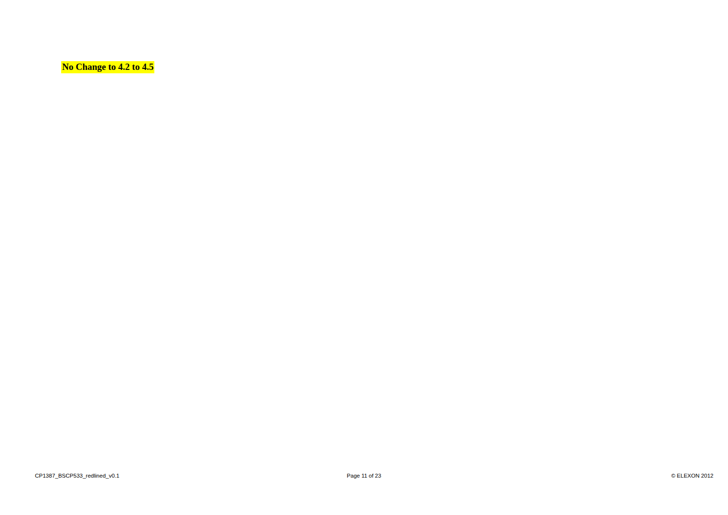No Change to 4.2 to 4.5
CP1387_BSCP533_redlined_v0.1 Page 11 of 23 © ELEXON 2012